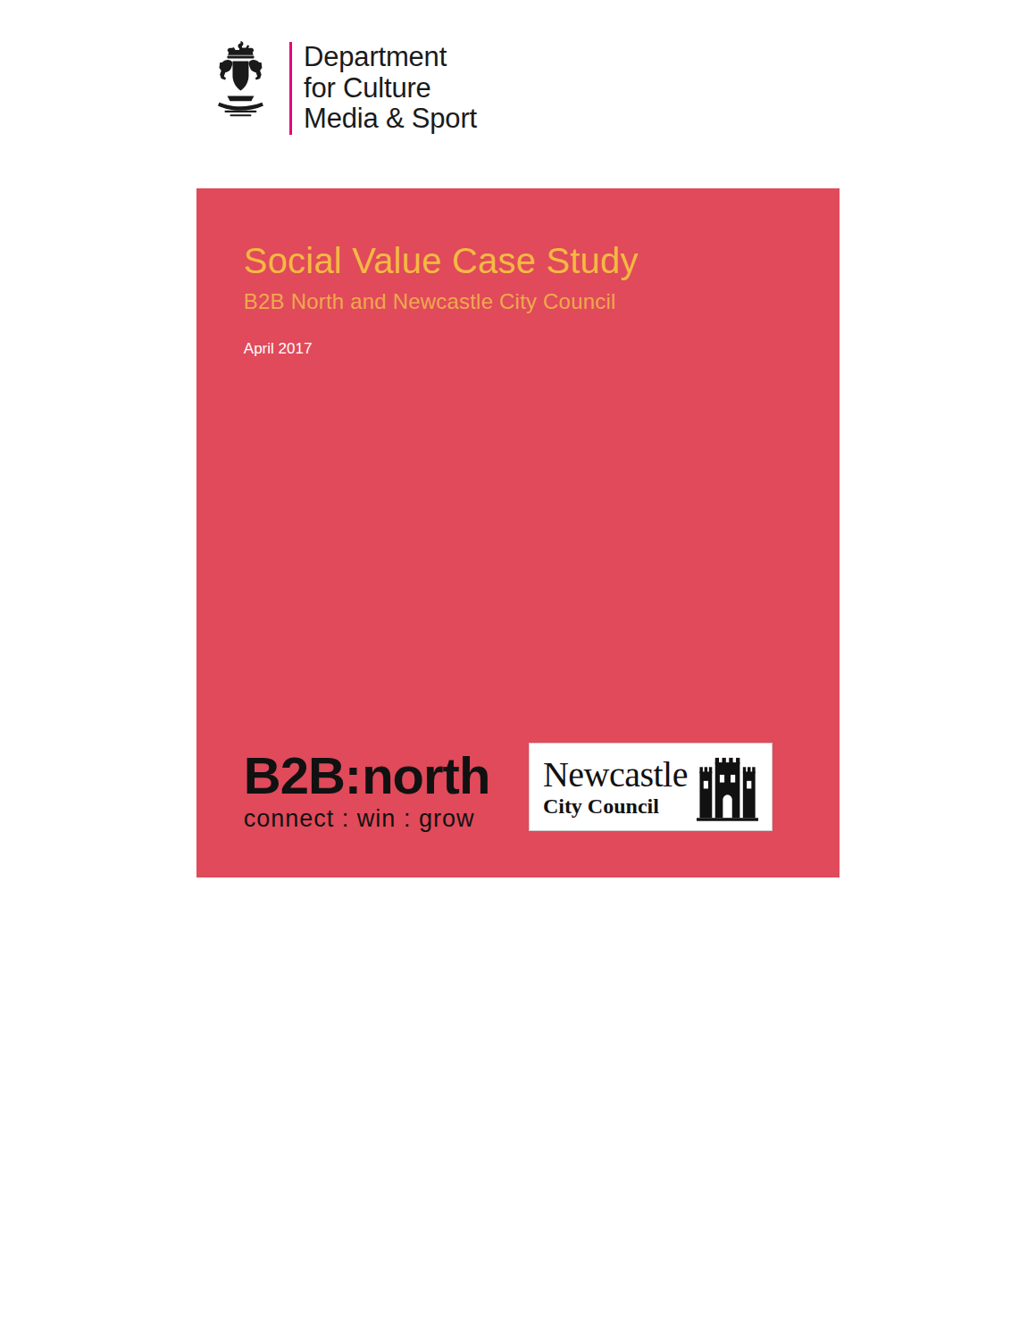Department
for Culture
Media & Sport
Social Value Case Study
B2B North and Newcastle City Council
April 2017
B2B: north
connect : win : grow
Newcastle
City Council